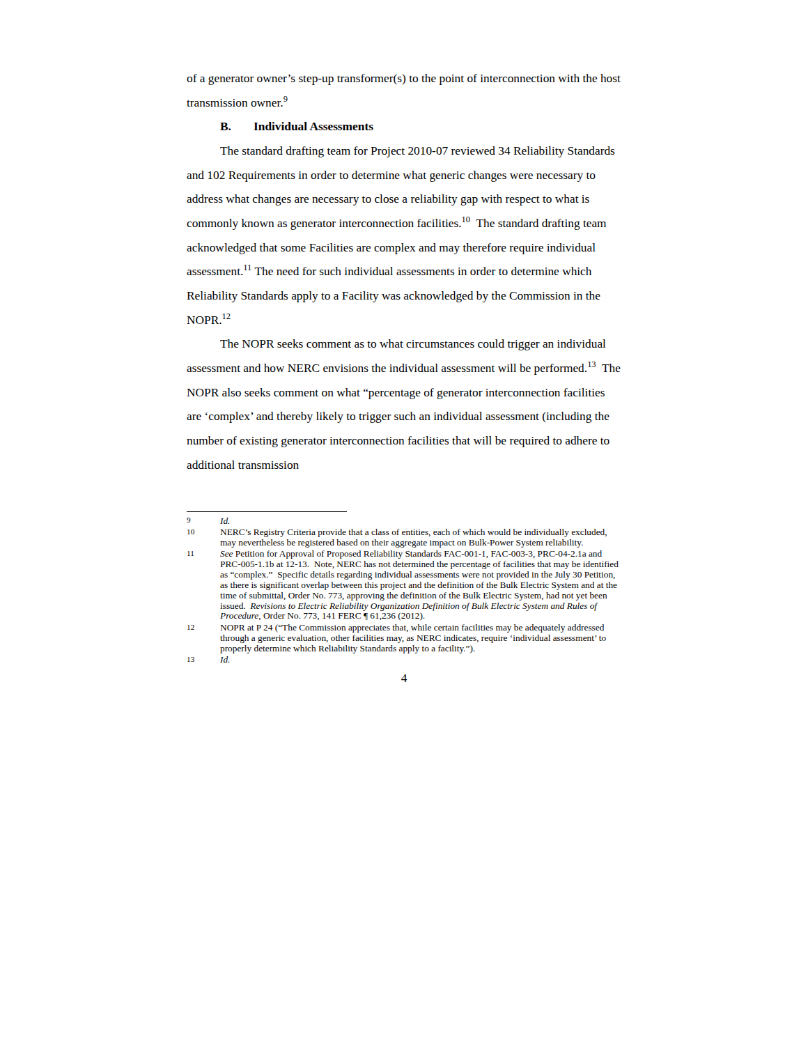of a generator owner’s step-up transformer(s) to the point of interconnection with the host transmission owner.9
B. Individual Assessments
The standard drafting team for Project 2010-07 reviewed 34 Reliability Standards and 102 Requirements in order to determine what generic changes were necessary to address what changes are necessary to close a reliability gap with respect to what is commonly known as generator interconnection facilities.10 The standard drafting team acknowledged that some Facilities are complex and may therefore require individual assessment.11 The need for such individual assessments in order to determine which Reliability Standards apply to a Facility was acknowledged by the Commission in the NOPR.12
The NOPR seeks comment as to what circumstances could trigger an individual assessment and how NERC envisions the individual assessment will be performed.13 The NOPR also seeks comment on what “percentage of generator interconnection facilities are ‘complex’ and thereby likely to trigger such an individual assessment (including the number of existing generator interconnection facilities that will be required to adhere to additional transmission
9 Id.
10 NERC’s Registry Criteria provide that a class of entities, each of which would be individually excluded, may nevertheless be registered based on their aggregate impact on Bulk-Power System reliability.
11 See Petition for Approval of Proposed Reliability Standards FAC-001-1, FAC-003-3, PRC-04-2.1a and PRC-005-1.1b at 12-13. Note, NERC has not determined the percentage of facilities that may be identified as “complex.” Specific details regarding individual assessments were not provided in the July 30 Petition, as there is significant overlap between this project and the definition of the Bulk Electric System and at the time of submittal, Order No. 773, approving the definition of the Bulk Electric System, had not yet been issued. Revisions to Electric Reliability Organization Definition of Bulk Electric System and Rules of Procedure, Order No. 773, 141 FERC ¶ 61,236 (2012).
12 NOPR at P 24 (“The Commission appreciates that, while certain facilities may be adequately addressed through a generic evaluation, other facilities may, as NERC indicates, require ‘individual assessment’ to properly determine which Reliability Standards apply to a facility.”).
13 Id.
4